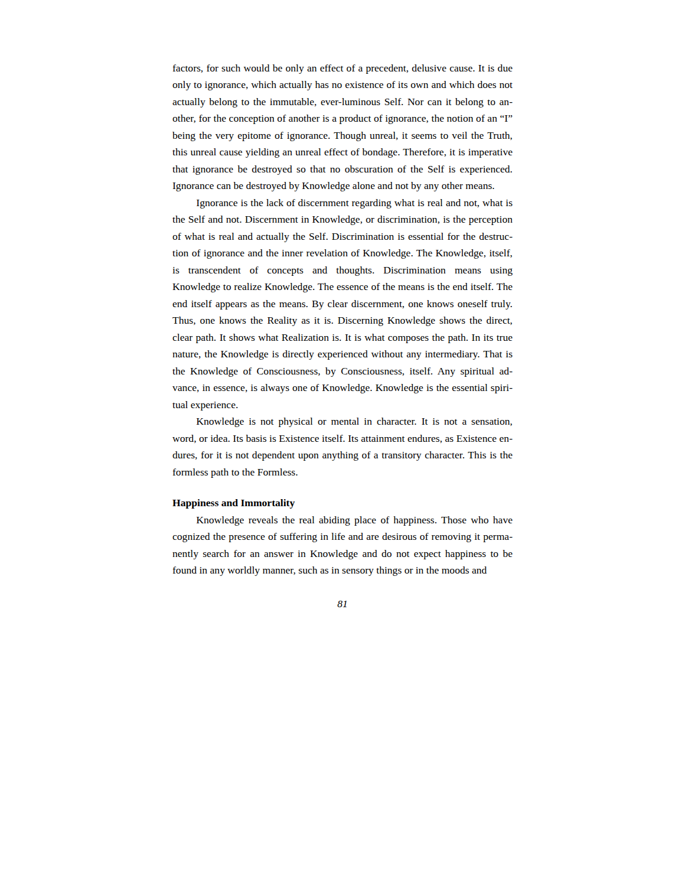factors, for such would be only an effect of a precedent, delusive cause. It is due only to ignorance, which actually has no existence of its own and which does not actually belong to the immutable, ever-luminous Self. Nor can it belong to another, for the conception of another is a product of ignorance, the notion of an “I” being the very epitome of ignorance. Though unreal, it seems to veil the Truth, this unreal cause yielding an unreal effect of bondage. Therefore, it is imperative that ignorance be destroyed so that no obscuration of the Self is experienced. Ignorance can be destroyed by Knowledge alone and not by any other means.
Ignorance is the lack of discernment regarding what is real and not, what is the Self and not. Discernment in Knowledge, or discrimination, is the perception of what is real and actually the Self. Discrimination is essential for the destruction of ignorance and the inner revelation of Knowledge. The Knowledge, itself, is transcendent of concepts and thoughts. Discrimination means using Knowledge to realize Knowledge. The essence of the means is the end itself. The end itself appears as the means. By clear discernment, one knows oneself truly. Thus, one knows the Reality as it is. Discerning Knowledge shows the direct, clear path. It shows what Realization is. It is what composes the path. In its true nature, the Knowledge is directly experienced without any inter­mediary. That is the Knowledge of Consciousness, by Conscious­ness, itself. Any spiritual advance, in essence, is always one of Knowledge. Knowledge is the essential spiritual experience.
Knowledge is not physical or mental in character. It is not a sensation, word, or idea. Its basis is Existence itself. Its attain­ment endures, as Existence endures, for it is not dependent upon anything of a transitory character. This is the formless path to the Formless.
Happiness and Immortality
Knowledge reveals the real abiding place of happiness. Those who have cognized the presence of suffering in life and are desirous of removing it permanently search for an answer in Knowledge and do not expect happiness to be found in any worldly manner, such as in sensory things or in the moods and
81